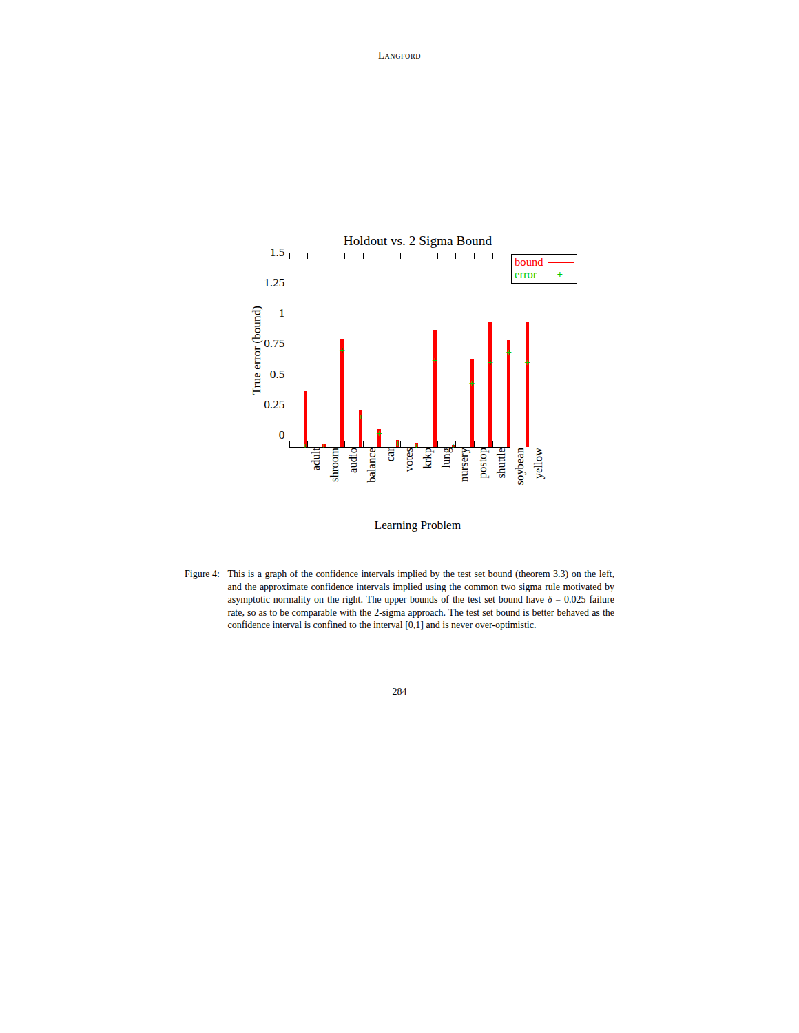Langford
Holdout vs. 2 Sigma Bound
True error (bound)
1.5 1.25 1 0.75 0.5 0.25 0
bound
error+
adult shroom audio balance car votes krkp lung nursery postop shuttle soybean yellow
Learning Problem
Figure 4:
This is a graph of the confidence intervals implied by the test set bound (theorem 3.3) on the left, and the approximate confidence intervals implied using the common two sigma rule motivated by asymptotic normality on the right. The upper bounds of the test set bound have δ = 0.025 failure rate, so as to be comparable with the 2-sigma approach. The test set bound is better behaved as the confidence interval is confined to the interval [0,1] and is never over-optimistic.
284